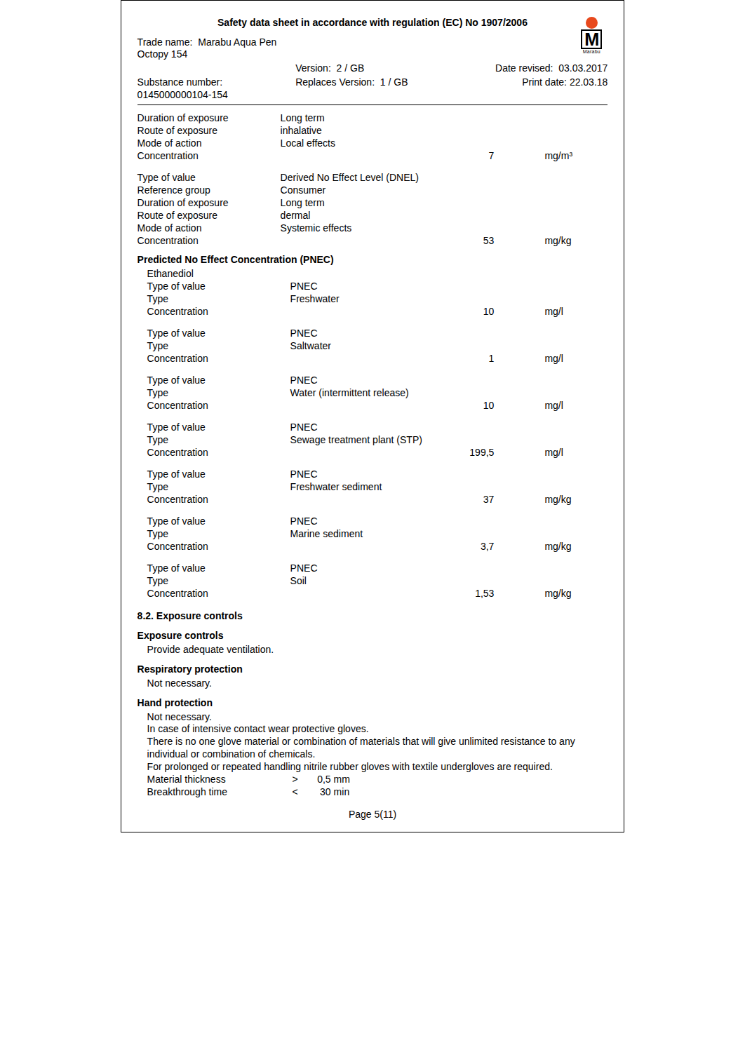M
Marabu
Safety data sheet in accordance with regulation (EC) No 1907/2006
Trade name: Marabu Aqua Pen Octopy 154
Version: 2 / GB
Date revised: 03.03.2017
Substance number: 0145000000104-154
Replaces Version: 1 / GB
Print date: 22.03.18
Duration of exposure
Long term
Route of exposure
inhalative
Mode of action
Local effects
Concentration
7
mg/m³
Type of value
Derived No Effect Level (DNEL)
Reference group
Consumer
Duration of exposure
Long term
Route of exposure
dermal
Mode of action
Systemic effects
Concentration
53
mg/kg
Predicted No Effect Concentration (PNEC)
Ethanediol
Type of value
PNEC
Type
Freshwater
Concentration
10
mg/l
Type of value
PNEC
Type
Saltwater
Concentration
1
mg/l
Type of value
PNEC
Type
Water (intermittent release)
Concentration
10
mg/l
Type of value
PNEC
Type
Sewage treatment plant (STP)
Concentration
199,5
mg/l
Type of value
PNEC
Type
Freshwater sediment
Concentration
37
mg/kg
Type of value
PNEC
Type
Marine sediment
Concentration
3,7
mg/kg
Type of value
PNEC
Type
Soil
Concentration
1,53
mg/kg
8.2. Exposure controls
Exposure controls
Provide adequate ventilation.
Respiratory protection
Not necessary.
Hand protection
Not necessary.
In case of intensive contact wear protective gloves.
There is no one glove material or combination of materials that will give unlimited resistance to any individual or combination of chemicals.
For prolonged or repeated handling nitrile rubber gloves with textile undergloves are required.
Material thickness
>
0,5
mm
Breakthrough time
<
30
min
Page 5(11)